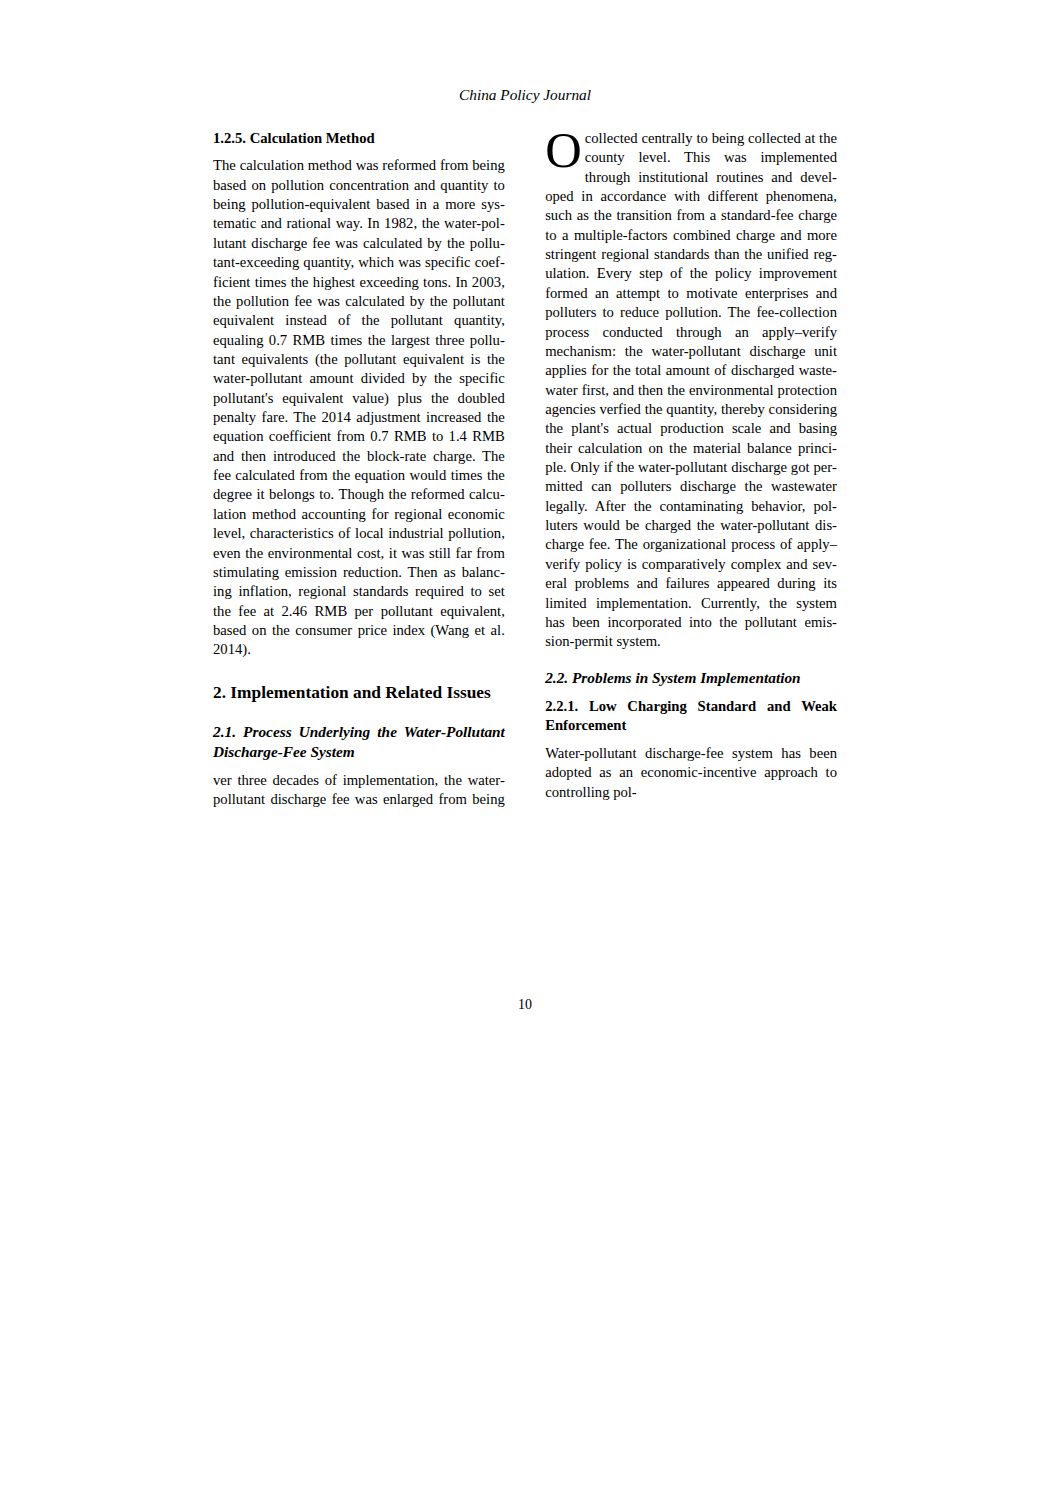China Policy Journal
1.2.5. Calculation Method
The calculation method was reformed from being based on pollution concentration and quantity to being pollution-equivalent based in a more systematic and rational way. In 1982, the water-pollutant discharge fee was calculated by the pollutant-exceeding quantity, which was specific coefficient times the highest exceeding tons. In 2003, the pollution fee was calculated by the pollutant equivalent instead of the pollutant quantity, equaling 0.7 RMB times the largest three pollutant equivalents (the pollutant equivalent is the water-pollutant amount divided by the specific pollutant's equivalent value) plus the doubled penalty fare. The 2014 adjustment increased the equation coefficient from 0.7 RMB to 1.4 RMB and then introduced the block-rate charge. The fee calculated from the equation would times the degree it belongs to. Though the reformed calculation method accounting for regional economic level, characteristics of local industrial pollution, even the environmental cost, it was still far from stimulating emission reduction. Then as balancing inflation, regional standards required to set the fee at 2.46 RMB per pollutant equivalent, based on the consumer price index (Wang et al. 2014).
2. Implementation and Related Issues
2.1. Process Underlying the Water-Pollutant Discharge-Fee System
Over three decades of implementation, the water-pollutant discharge fee was enlarged from being collected centrally to being collected at the county level. This was implemented through institutional routines and developed in accordance with different phenomena, such as the transition from a standard-fee charge to a multiple-factors combined charge and more stringent regional standards than the unified regulation. Every step of the policy improvement formed an attempt to motivate enterprises and polluters to reduce pollution. The fee-collection process conducted through an apply–verify mechanism: the water-pollutant discharge unit applies for the total amount of discharged wastewater first, and then the environmental protection agencies verfied the quantity, thereby considering the plant's actual production scale and basing their calculation on the material balance principle. Only if the water-pollutant discharge got permitted can polluters discharge the wastewater legally. After the contaminating behavior, polluters would be charged the water-pollutant discharge fee. The organizational process of apply–verify policy is comparatively complex and several problems and failures appeared during its limited implementation. Currently, the system has been incorporated into the pollutant emission-permit system.
2.2. Problems in System Implementation
2.2.1. Low Charging Standard and Weak Enforcement
Water-pollutant discharge-fee system has been adopted as an economic-incentive approach to controlling pol-
10